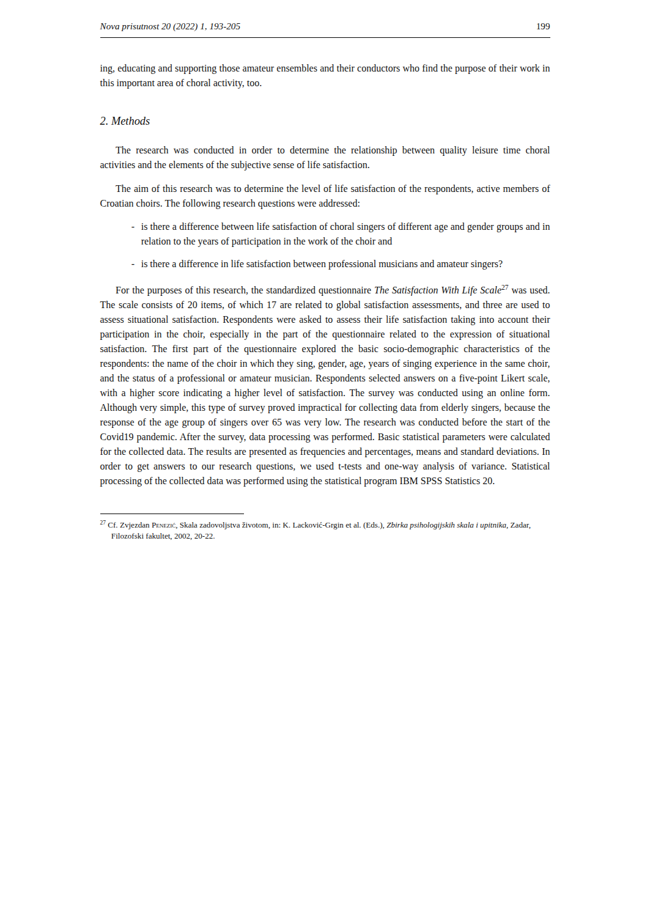Nova prisutnost 20 (2022) 1, 193-205 199
ing, educating and supporting those amateur ensembles and their conductors who find the purpose of their work in this important area of choral activity, too.
2. Methods
The research was conducted in order to determine the relationship between quality leisure time choral activities and the elements of the subjective sense of life satisfaction.
The aim of this research was to determine the level of life satisfaction of the respondents, active members of Croatian choirs. The following research questions were addressed:
is there a difference between life satisfaction of choral singers of different age and gender groups and in relation to the years of participation in the work of the choir and
is there a difference in life satisfaction between professional musicians and amateur singers?
For the purposes of this research, the standardized questionnaire The Satisfaction With Life Scale27 was used. The scale consists of 20 items, of which 17 are related to global satisfaction assessments, and three are used to assess situational satisfaction. Respondents were asked to assess their life satisfaction taking into account their participation in the choir, especially in the part of the questionnaire related to the expression of situational satisfaction. The first part of the questionnaire explored the basic socio-demographic characteristics of the respondents: the name of the choir in which they sing, gender, age, years of singing experience in the same choir, and the status of a professional or amateur musician. Respondents selected answers on a five-point Likert scale, with a higher score indicating a higher level of satisfaction. The survey was conducted using an online form. Although very simple, this type of survey proved impractical for collecting data from elderly singers, because the response of the age group of singers over 65 was very low. The research was conducted before the start of the Covid19 pandemic. After the survey, data processing was performed. Basic statistical parameters were calculated for the collected data. The results are presented as frequencies and percentages, means and standard deviations. In order to get answers to our research questions, we used t-tests and one-way analysis of variance. Statistical processing of the collected data was performed using the statistical program IBM SPSS Statistics 20.
27 Cf. Zvjezdan Penezić, Skala zadovoljstva životom, in: K. Lacković-Grgin et al. (Eds.), Zbirka psihologijskih skala i upitnika, Zadar, Filozofski fakultet, 2002, 20-22.